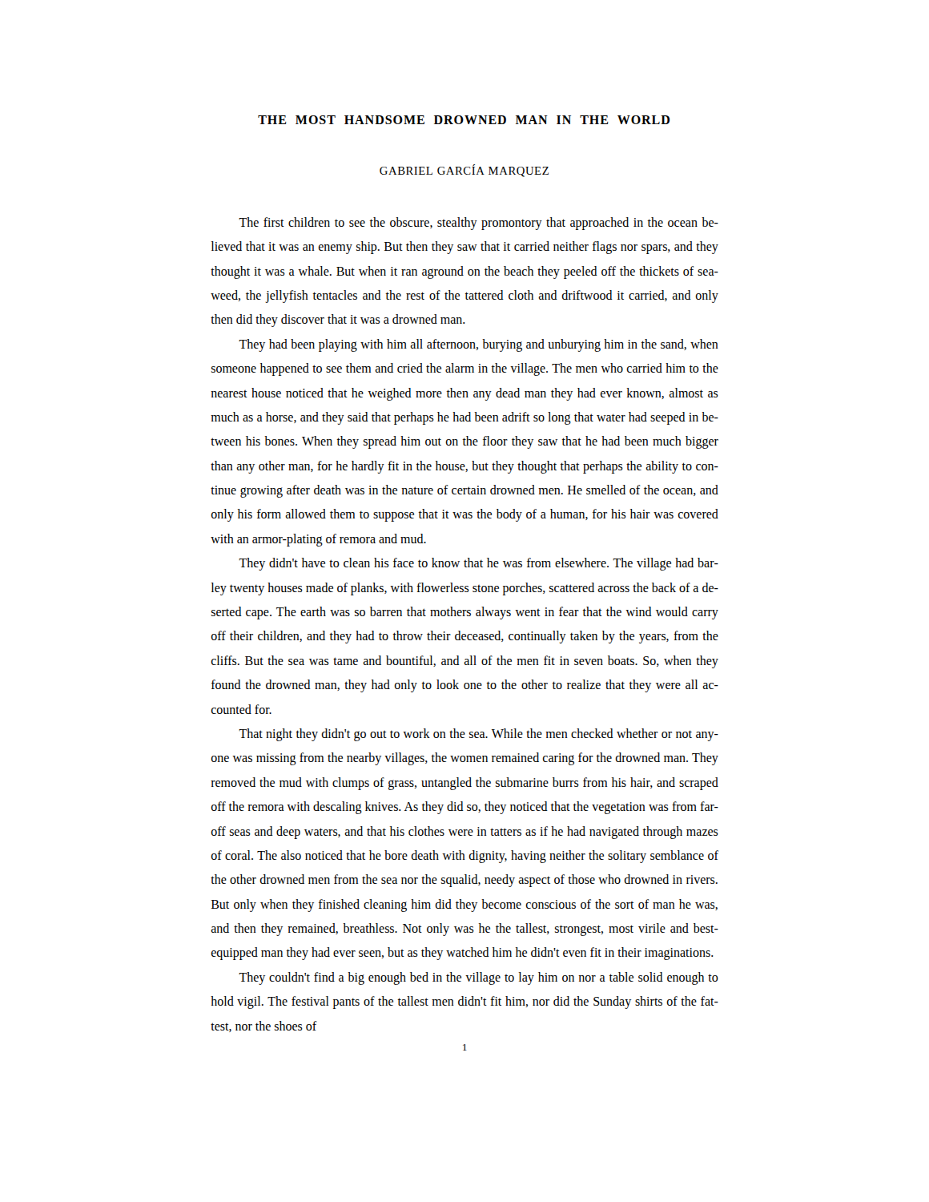THE MOST HANDSOME DROWNED MAN IN THE WORLD
GABRIEL GARCÍA MARQUEZ
The first children to see the obscure, stealthy promontory that approached in the ocean believed that it was an enemy ship. But then they saw that it carried neither flags nor spars, and they thought it was a whale. But when it ran aground on the beach they peeled off the thickets of seaweed, the jellyfish tentacles and the rest of the tattered cloth and driftwood it carried, and only then did they discover that it was a drowned man.
They had been playing with him all afternoon, burying and unburying him in the sand, when someone happened to see them and cried the alarm in the village. The men who carried him to the nearest house noticed that he weighed more then any dead man they had ever known, almost as much as a horse, and they said that perhaps he had been adrift so long that water had seeped in between his bones. When they spread him out on the floor they saw that he had been much bigger than any other man, for he hardly fit in the house, but they thought that perhaps the ability to continue growing after death was in the nature of certain drowned men. He smelled of the ocean, and only his form allowed them to suppose that it was the body of a human, for his hair was covered with an armor-plating of remora and mud.
They didn't have to clean his face to know that he was from elsewhere. The village had barley twenty houses made of planks, with flowerless stone porches, scattered across the back of a deserted cape. The earth was so barren that mothers always went in fear that the wind would carry off their children, and they had to throw their deceased, continually taken by the years, from the cliffs. But the sea was tame and bountiful, and all of the men fit in seven boats. So, when they found the drowned man, they had only to look one to the other to realize that they were all accounted for.
That night they didn't go out to work on the sea. While the men checked whether or not anyone was missing from the nearby villages, the women remained caring for the drowned man. They removed the mud with clumps of grass, untangled the submarine burrs from his hair, and scraped off the remora with descaling knives. As they did so, they noticed that the vegetation was from far-off seas and deep waters, and that his clothes were in tatters as if he had navigated through mazes of coral. The also noticed that he bore death with dignity, having neither the solitary semblance of the other drowned men from the sea nor the squalid, needy aspect of those who drowned in rivers. But only when they finished cleaning him did they become conscious of the sort of man he was, and then they remained, breathless. Not only was he the tallest, strongest, most virile and best-equipped man they had ever seen, but as they watched him he didn't even fit in their imaginations.
They couldn't find a big enough bed in the village to lay him on nor a table solid enough to hold vigil. The festival pants of the tallest men didn't fit him, nor did the Sunday shirts of the fattest, nor the shoes of
1